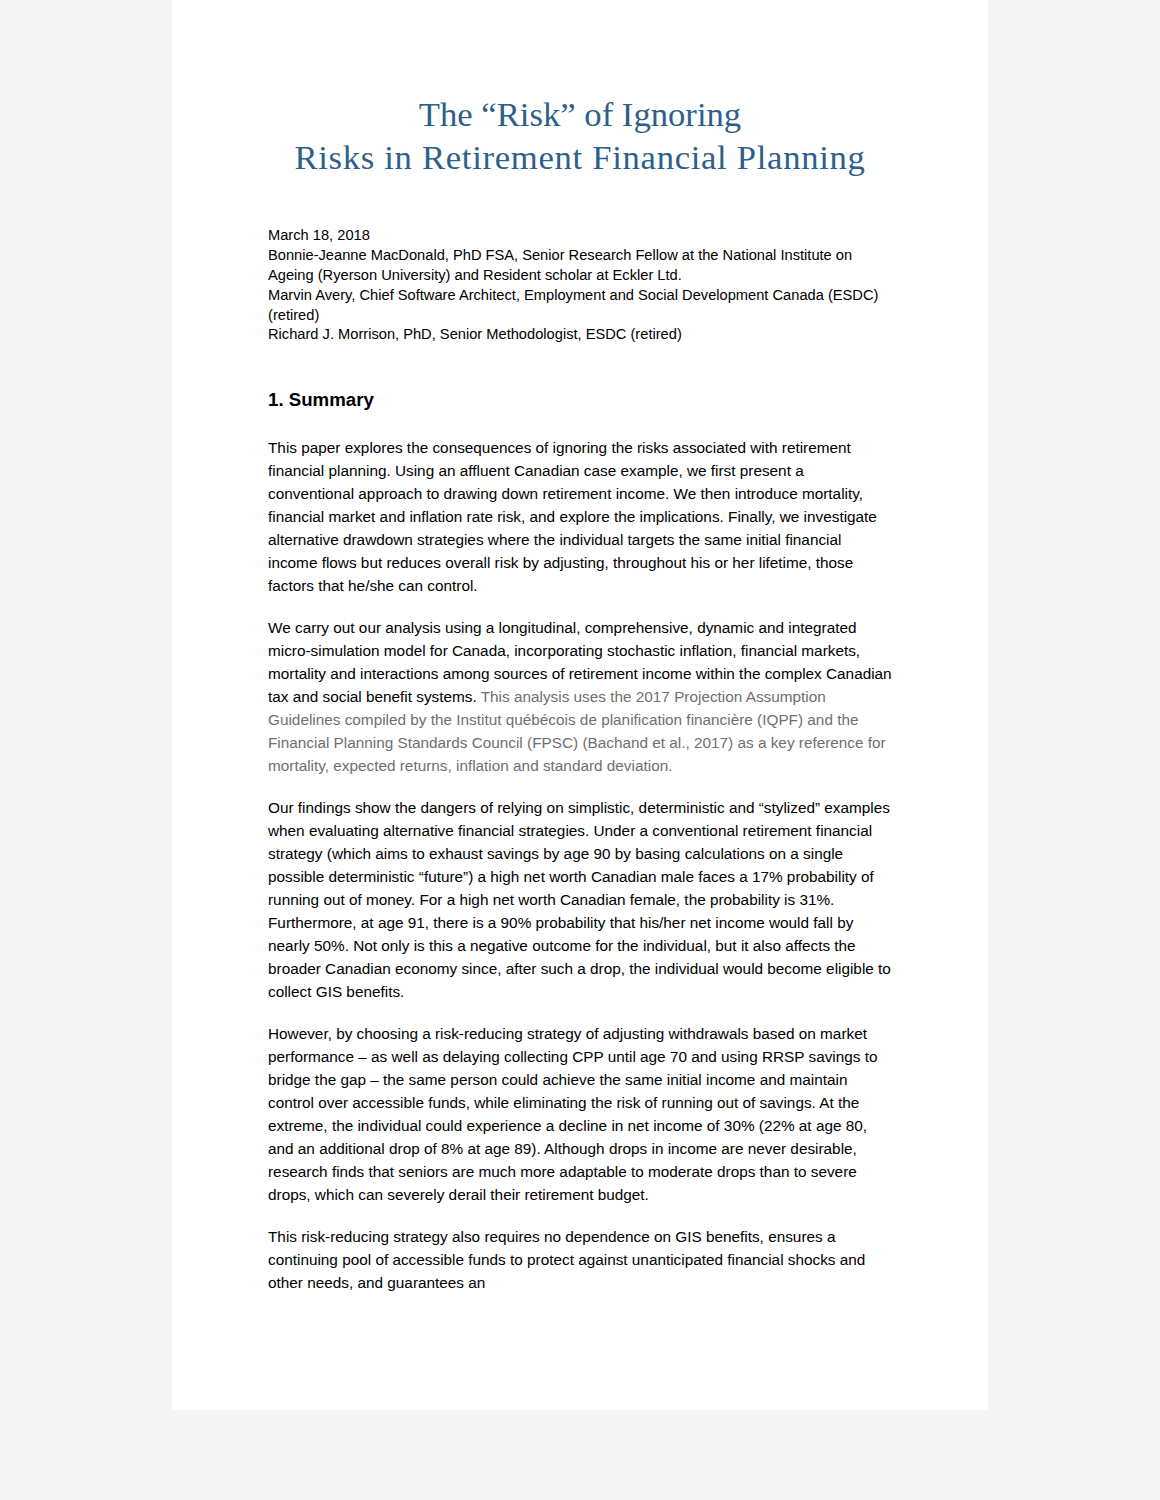The “Risk” of IgnoringRisks in Retirement Financial Planning
March 18, 2018
Bonnie-Jeanne MacDonald, PhD FSA, Senior Research Fellow at the National Institute on Ageing (Ryerson University) and Resident scholar at Eckler Ltd.
Marvin Avery, Chief Software Architect, Employment and Social Development Canada (ESDC) (retired)
Richard J. Morrison, PhD, Senior Methodologist, ESDC (retired)
1. Summary
This paper explores the consequences of ignoring the risks associated with retirement financial planning. Using an affluent Canadian case example, we first present a conventional approach to drawing down retirement income. We then introduce mortality, financial market and inflation rate risk, and explore the implications. Finally, we investigate alternative drawdown strategies where the individual targets the same initial financial income flows but reduces overall risk by adjusting, throughout his or her lifetime, those factors that he/she can control.
We carry out our analysis using a longitudinal, comprehensive, dynamic and integrated micro-simulation model for Canada, incorporating stochastic inflation, financial markets, mortality and interactions among sources of retirement income within the complex Canadian tax and social benefit systems. This analysis uses the 2017 Projection Assumption Guidelines compiled by the Institut québécois de planification financière (IQPF) and the Financial Planning Standards Council (FPSC) (Bachand et al., 2017) as a key reference for mortality, expected returns, inflation and standard deviation.
Our findings show the dangers of relying on simplistic, deterministic and “stylized” examples when evaluating alternative financial strategies. Under a conventional retirement financial strategy (which aims to exhaust savings by age 90 by basing calculations on a single possible deterministic “future”) a high net worth Canadian male faces a 17% probability of running out of money. For a high net worth Canadian female, the probability is 31%. Furthermore, at age 91, there is a 90% probability that his/her net income would fall by nearly 50%. Not only is this a negative outcome for the individual, but it also affects the broader Canadian economy since, after such a drop, the individual would become eligible to collect GIS benefits.
However, by choosing a risk-reducing strategy of adjusting withdrawals based on market performance – as well as delaying collecting CPP until age 70 and using RRSP savings to bridge the gap – the same person could achieve the same initial income and maintain control over accessible funds, while eliminating the risk of running out of savings. At the extreme, the individual could experience a decline in net income of 30% (22% at age 80, and an additional drop of 8% at age 89). Although drops in income are never desirable, research finds that seniors are much more adaptable to moderate drops than to severe drops, which can severely derail their retirement budget.
This risk-reducing strategy also requires no dependence on GIS benefits, ensures a continuing pool of accessible funds to protect against unanticipated financial shocks and other needs, and guarantees an